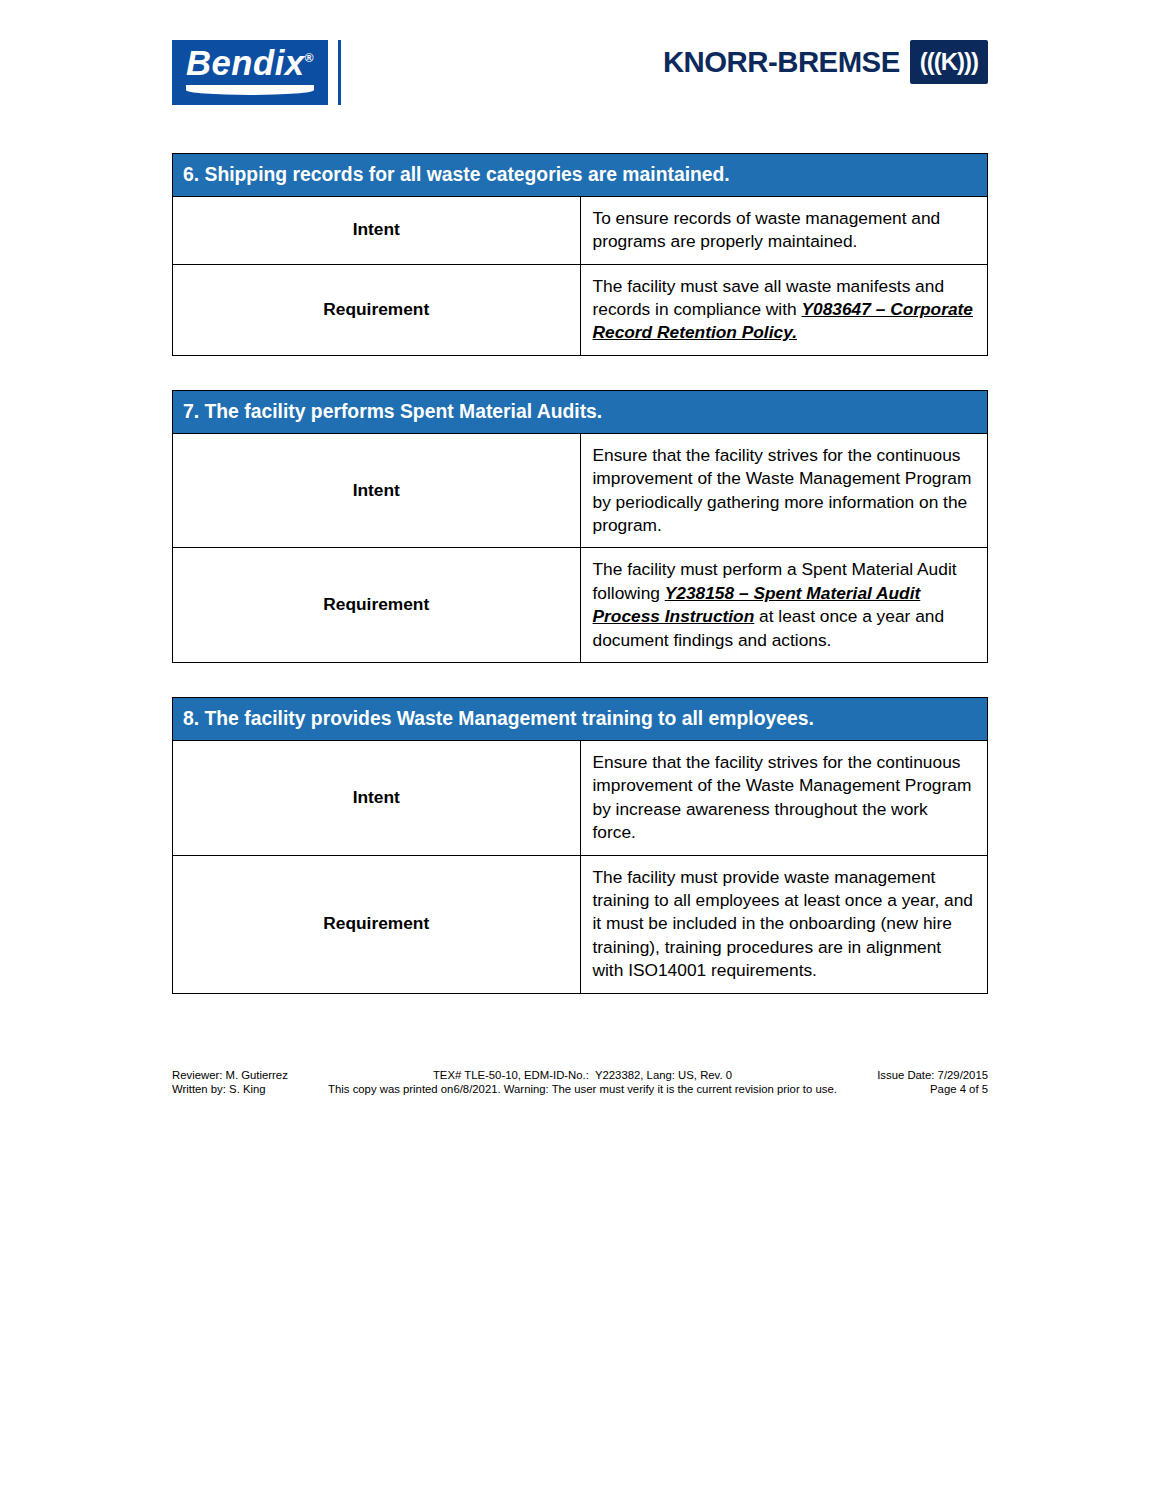Bendix®
KNORR-BREMSE (((K)))
| 6. Shipping records for all waste categories are maintained. |
| --- |
| Intent | To ensure records of waste management and programs are properly maintained. |
| Requirement | The facility must save all waste manifests and records in compliance with Y083647 – Corporate Record Retention Policy. |
| 7. The facility performs Spent Material Audits. |
| --- |
| Intent | Ensure that the facility strives for the continuous improvement of the Waste Management Program by periodically gathering more information on the program. |
| Requirement | The facility must perform a Spent Material Audit following Y238158 – Spent Material Audit Process Instruction at least once a year and document findings and actions. |
| 8. The facility provides Waste Management training to all employees. |
| --- |
| Intent | Ensure that the facility strives for the continuous improvement of the Waste Management Program by increase awareness throughout the work force. |
| Requirement | The facility must provide waste management training to all employees at least once a year, and it must be included in the onboarding (new hire training), training procedures are in alignment with ISO14001 requirements. |
Reviewer: M. Gutierrez
Written by: S. King
TEX# TLE-50-10, EDM-ID-No.: Y223382, Lang: US, Rev. 0
This copy was printed on6/8/2021. Warning: The user must verify it is the current revision prior to use.
Issue Date: 7/29/2015
Page 4 of 5